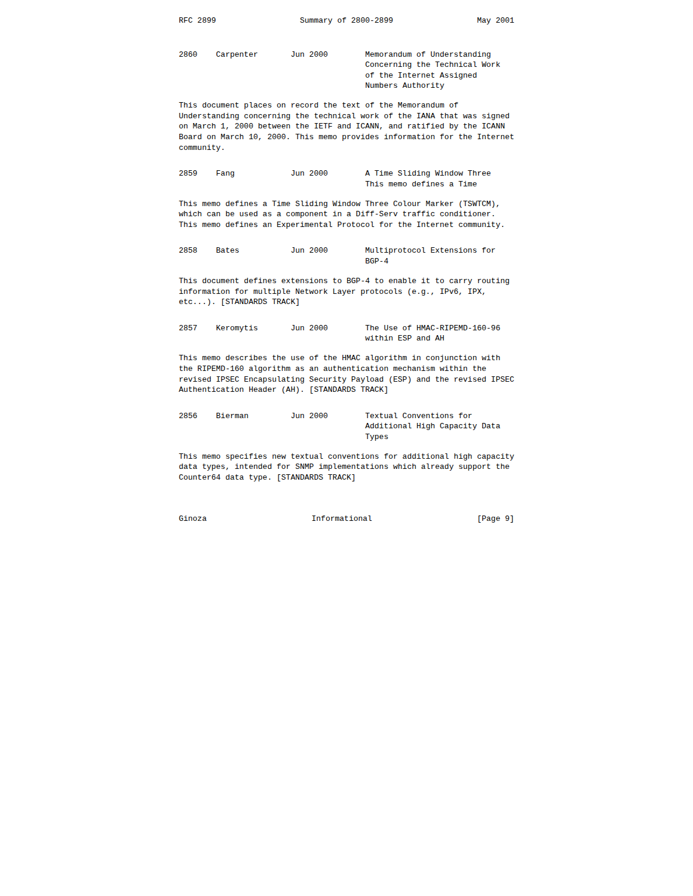RFC 2899 Summary of 2800-2899 May 2001
2860    Carpenter       Jun 2000        Memorandum of Understanding
                                        Concerning the Technical Work
                                        of the Internet Assigned
                                        Numbers Authority
This document places on record the text of the Memorandum of Understanding concerning the technical work of the IANA that was signed on March 1, 2000 between the IETF and ICANN, and ratified by the ICANN Board on March 10, 2000. This memo provides information for the Internet community.
2859    Fang            Jun 2000        A Time Sliding Window Three
                                        This memo defines a Time
This memo defines a Time Sliding Window Three Colour Marker (TSWTCM), which can be used as a component in a Diff-Serv traffic conditioner. This memo defines an Experimental Protocol for the Internet community.
2858    Bates           Jun 2000        Multiprotocol Extensions for
                                        BGP-4
This document defines extensions to BGP-4 to enable it to carry routing information for multiple Network Layer protocols (e.g., IPv6, IPX, etc...). [STANDARDS TRACK]
2857    Keromytis       Jun 2000        The Use of HMAC-RIPEMD-160-96
                                        within ESP and AH
This memo describes the use of the HMAC algorithm in conjunction with the RIPEMD-160 algorithm as an authentication mechanism within the revised IPSEC Encapsulating Security Payload (ESP) and the revised IPSEC Authentication Header (AH). [STANDARDS TRACK]
2856    Bierman         Jun 2000        Textual Conventions for
                                        Additional High Capacity Data
                                        Types
This memo specifies new textual conventions for additional high capacity data types, intended for SNMP implementations which already support the Counter64 data type. [STANDARDS TRACK]
Ginoza Informational [Page 9]